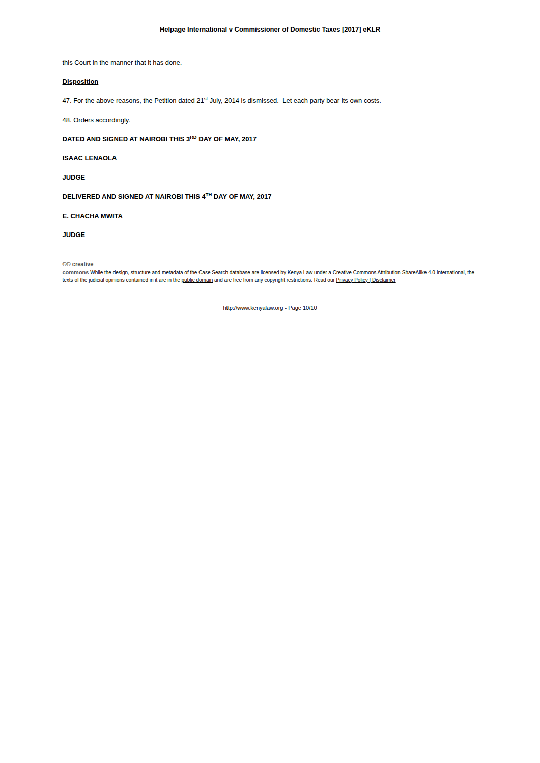Helpage International v Commissioner of Domestic Taxes [2017] eKLR
this Court in the manner that it has done.
Disposition
47. For the above reasons, the Petition dated 21st July, 2014 is dismissed. Let each party bear its own costs.
48. Orders accordingly.
DATED AND SIGNED AT NAIROBI THIS 3RD DAY OF MAY, 2017
ISAAC LENAOLA
JUDGE
DELIVERED AND SIGNED AT NAIROBI THIS 4TH DAY OF MAY, 2017
E. CHACHA MWITA
JUDGE
©© creative
commons While the design, structure and metadata of the Case Search database are licensed by Kenya Law under a Creative Commons Attribution-ShareAlike 4.0 International, the texts of the judicial opinions contained in it are in the public domain and are free from any copyright restrictions. Read our Privacy Policy | Disclaimer
http://www.kenyalaw.org - Page 10/10